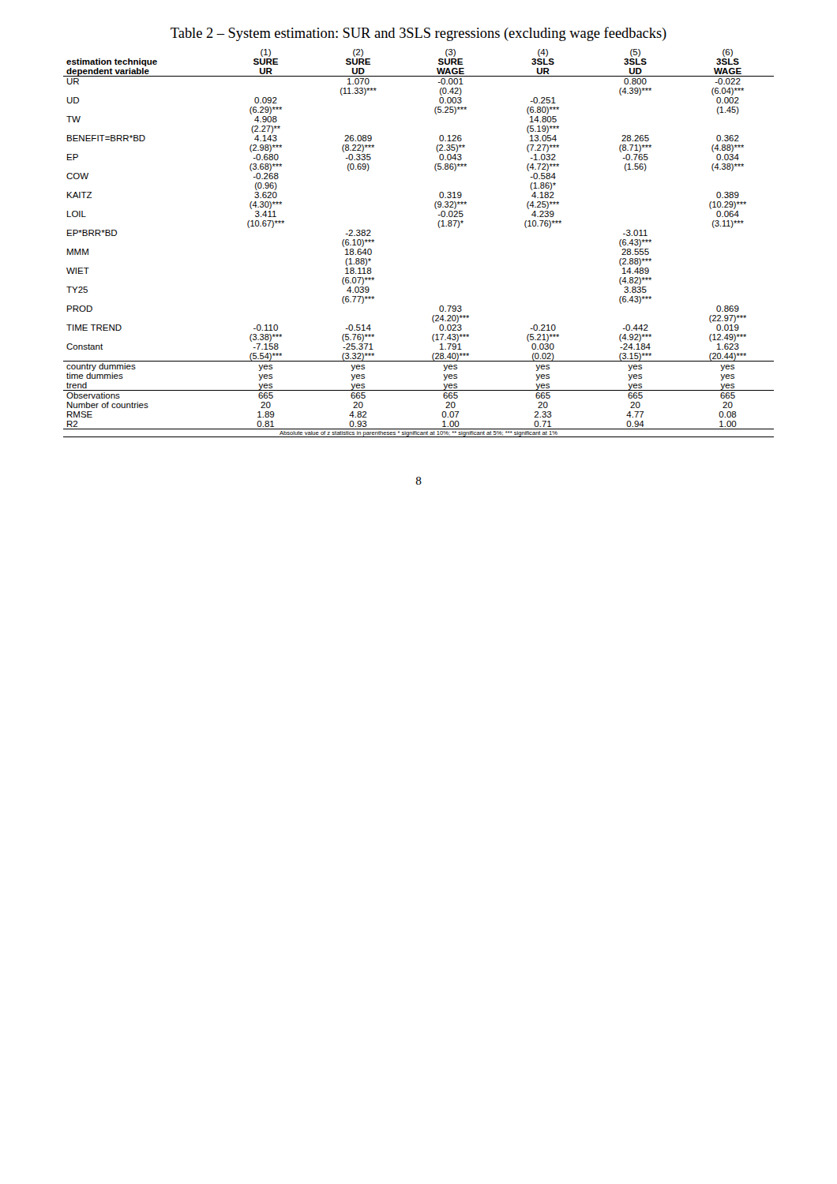Table 2 – System estimation: SUR and 3SLS regressions (excluding wage feedbacks)
| | (1) | (2) | (3) | (4) | (5) | (6) |
| --- | --- | --- | --- | --- | --- | --- |
| estimation technique | SURE | SURE | SURE | 3SLS | 3SLS | 3SLS |
| dependent variable | UR | UD | WAGE | UR | UD | WAGE |
| UR | | 1.070 | -0.001 | | 0.800 | -0.022 |
| | | (11.33)*** | (0.42) | | (4.39)*** | (6.04)*** |
| UD | 0.092 | | 0.003 | -0.251 | | 0.002 |
| | (6.29)*** | | (5.25)*** | (6.80)*** | | (1.45) |
| TW | 4.908 | | | 14.805 | | |
| | (2.27)** | | | (5.19)*** | | |
| BENEFIT=BRR*BD | 4.143 | 26.089 | 0.126 | 13.054 | 28.265 | 0.362 |
| | (2.98)*** | (8.22)*** | (2.35)** | (7.27)*** | (8.71)*** | (4.88)*** |
| EP | -0.680 | -0.335 | 0.043 | -1.032 | -0.765 | 0.034 |
| | (3.68)*** | (0.69) | (5.86)*** | (4.72)*** | (1.56) | (4.38)*** |
| COW | -0.268 | | | -0.584 | | |
| | (0.96) | | | (1.86)* | | |
| KAITZ | 3.620 | | 0.319 | 4.182 | | 0.389 |
| | (4.30)*** | | (9.32)*** | (4.25)*** | | (10.29)*** |
| LOIL | 3.411 | | -0.025 | 4.239 | | 0.064 |
| | (10.67)*** | | (1.87)* | (10.76)*** | | (3.11)*** |
| EP*BRR*BD | | -2.382 | | | -3.011 | |
| | | (6.10)*** | | | (6.43)*** | |
| MMM | | 18.640 | | | 28.555 | |
| | | (1.88)* | | | (2.88)*** | |
| WIET | | 18.118 | | | 14.489 | |
| | | (6.07)*** | | | (4.82)*** | |
| TY25 | | 4.039 | | | 3.835 | |
| | | (6.77)*** | | | (6.43)*** | |
| PROD | | | 0.793 | | | 0.869 |
| | | | (24.20)*** | | | (22.97)*** |
| TIME TREND | -0.110 | -0.514 | 0.023 | -0.210 | -0.442 | 0.019 |
| | (3.38)*** | (5.76)*** | (17.43)*** | (5.21)*** | (4.92)*** | (12.49)*** |
| Constant | -7.158 | -25.371 | 1.791 | 0.030 | -24.184 | 1.623 |
| | (5.54)*** | (3.32)*** | (28.40)*** | (0.02) | (3.15)*** | (20.44)*** |
| country dummies | yes | yes | yes | yes | yes | yes |
| time dummies | yes | yes | yes | yes | yes | yes |
| trend | yes | yes | yes | yes | yes | yes |
| Observations | 665 | 665 | 665 | 665 | 665 | 665 |
| Number of countries | 20 | 20 | 20 | 20 | 20 | 20 |
| RMSE | 1.89 | 4.82 | 0.07 | 2.33 | 4.77 | 0.08 |
| R2 | 0.81 | 0.93 | 1.00 | 0.71 | 0.94 | 1.00 |
| Absolute value of z statistics in parentheses * significant at 10%; ** significant at 5%; *** significant at 1% |
8